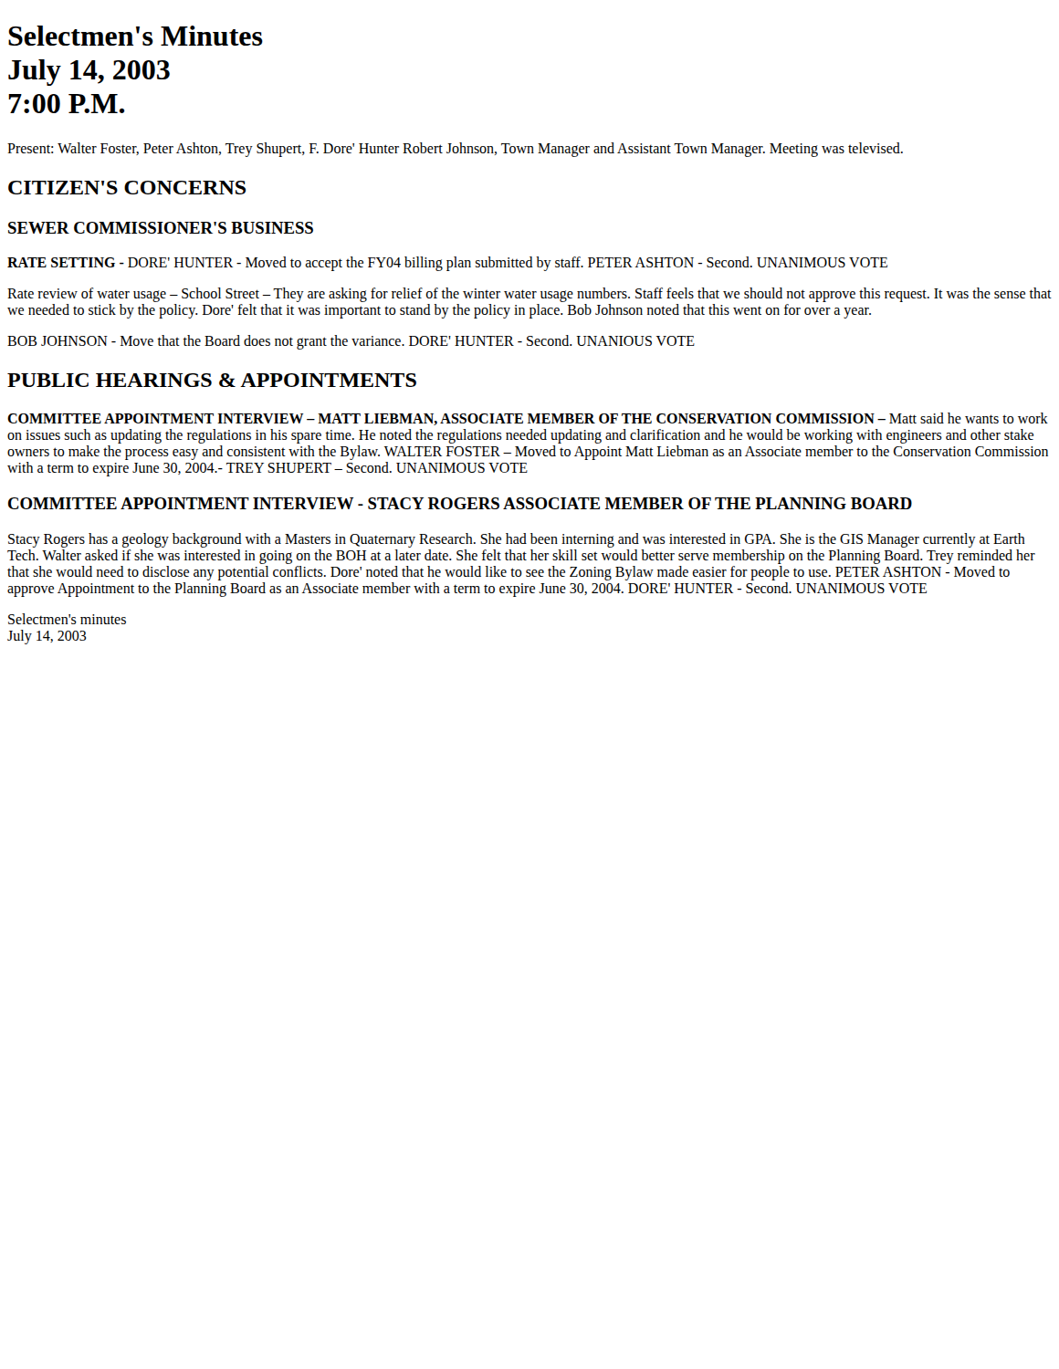Selectmen's Minutes
July 14, 2003
7:00 P.M.
Present: Walter Foster, Peter Ashton, Trey Shupert, F. Dore' Hunter Robert Johnson, Town Manager and Assistant Town Manager. Meeting was televised.
CITIZEN'S CONCERNS
SEWER COMMISSIONER'S BUSINESS
RATE SETTING - DORE' HUNTER - Moved to accept the FY04 billing plan submitted by staff. PETER ASHTON - Second. UNANIMOUS VOTE
Rate review of water usage – School Street – They are asking for relief of the winter water usage numbers. Staff feels that we should not approve this request. It was the sense that we needed to stick by the policy. Dore' felt that it was important to stand by the policy in place. Bob Johnson noted that this went on for over a year.
BOB JOHNSON - Move that the Board does not grant the variance. DORE' HUNTER - Second. UNANIOUS VOTE
PUBLIC HEARINGS & APPOINTMENTS
COMMITTEE APPOINTMENT INTERVIEW – MATT LIEBMAN, ASSOCIATE MEMBER OF THE CONSERVATION COMMISSION – Matt said he wants to work on issues such as updating the regulations in his spare time. He noted the regulations needed updating and clarification and he would be working with engineers and other stake owners to make the process easy and consistent with the Bylaw. WALTER FOSTER – Moved to Appoint Matt Liebman as an Associate member to the Conservation Commission with a term to expire June 30, 2004.- TREY SHUPERT – Second. UNANIMOUS VOTE
COMMITTEE APPOINTMENT INTERVIEW - STACY ROGERS ASSOCIATE MEMBER OF THE PLANNING BOARD
Stacy Rogers has a geology background with a Masters in Quaternary Research. She had been interning and was interested in GPA. She is the GIS Manager currently at Earth Tech. Walter asked if she was interested in going on the BOH at a later date. She felt that her skill set would better serve membership on the Planning Board. Trey reminded her that she would need to disclose any potential conflicts. Dore' noted that he would like to see the Zoning Bylaw made easier for people to use. PETER ASHTON - Moved to approve Appointment to the Planning Board as an Associate member with a term to expire June 30, 2004. DORE' HUNTER - Second. UNANIMOUS VOTE
Selectmen's minutes
July 14, 2003